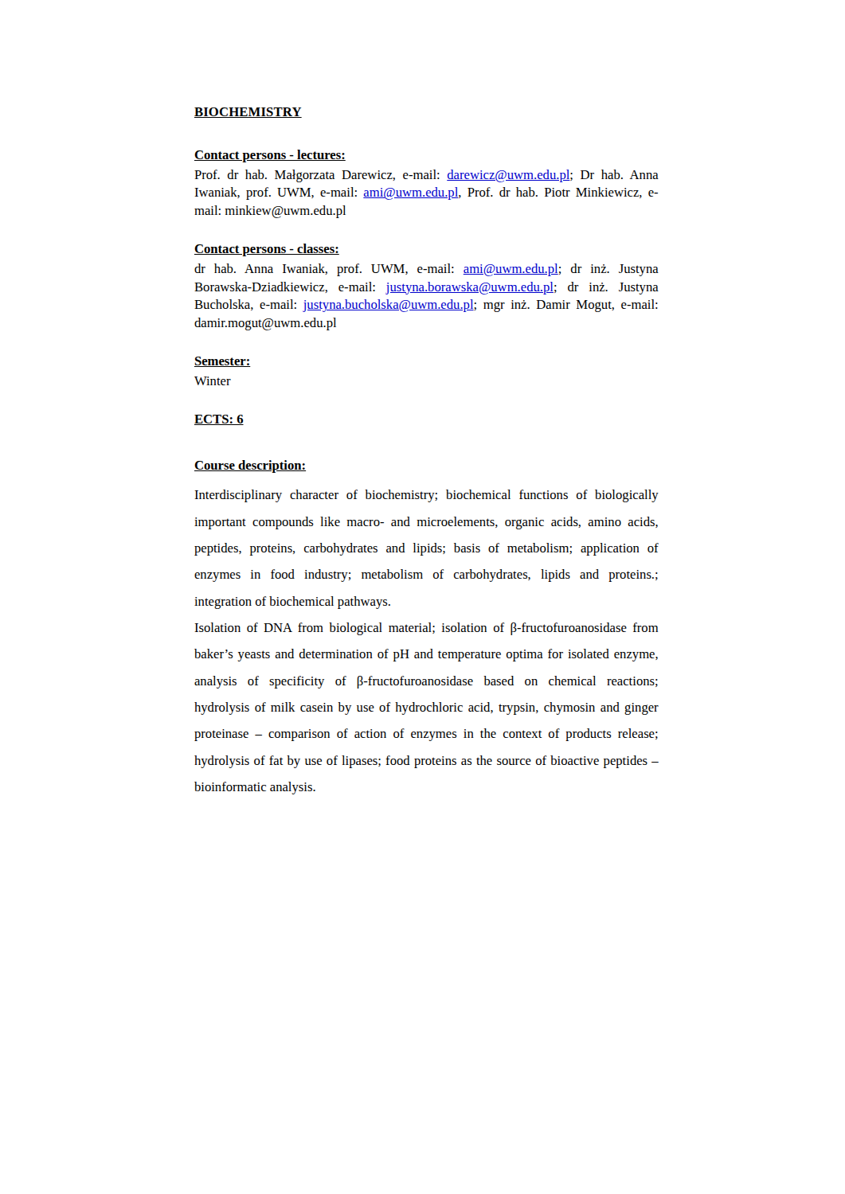BIOCHEMISTRY
Contact persons - lectures:
Prof. dr hab. Małgorzata Darewicz, e-mail: darewicz@uwm.edu.pl; Dr hab. Anna Iwaniak, prof. UWM, e-mail: ami@uwm.edu.pl, Prof. dr hab. Piotr Minkiewicz, e-mail: minkiew@uwm.edu.pl
Contact persons - classes:
dr hab. Anna Iwaniak, prof. UWM, e-mail: ami@uwm.edu.pl; dr inż. Justyna Borawska-Dziadkiewicz, e-mail: justyna.borawska@uwm.edu.pl; dr inż. Justyna Bucholska, e-mail: justyna.bucholska@uwm.edu.pl; mgr inż. Damir Mogut, e-mail: damir.mogut@uwm.edu.pl
Semester:
Winter
ECTS: 6
Course description:
Interdisciplinary character of biochemistry; biochemical functions of biologically important compounds like macro- and microelements, organic acids, amino acids, peptides, proteins, carbohydrates and lipids; basis of metabolism; application of enzymes in food industry; metabolism of carbohydrates, lipids and proteins.; integration of biochemical pathways.
Isolation of DNA from biological material; isolation of β-fructofuroanosidase from baker’s yeasts and determination of pH and temperature optima for isolated enzyme, analysis of specificity of β-fructofuroanosidase based on chemical reactions; hydrolysis of milk casein by use of hydrochloric acid, trypsin, chymosin and ginger proteinase – comparison of action of enzymes in the context of products release; hydrolysis of fat by use of lipases; food proteins as the source of bioactive peptides – bioinformatic analysis.